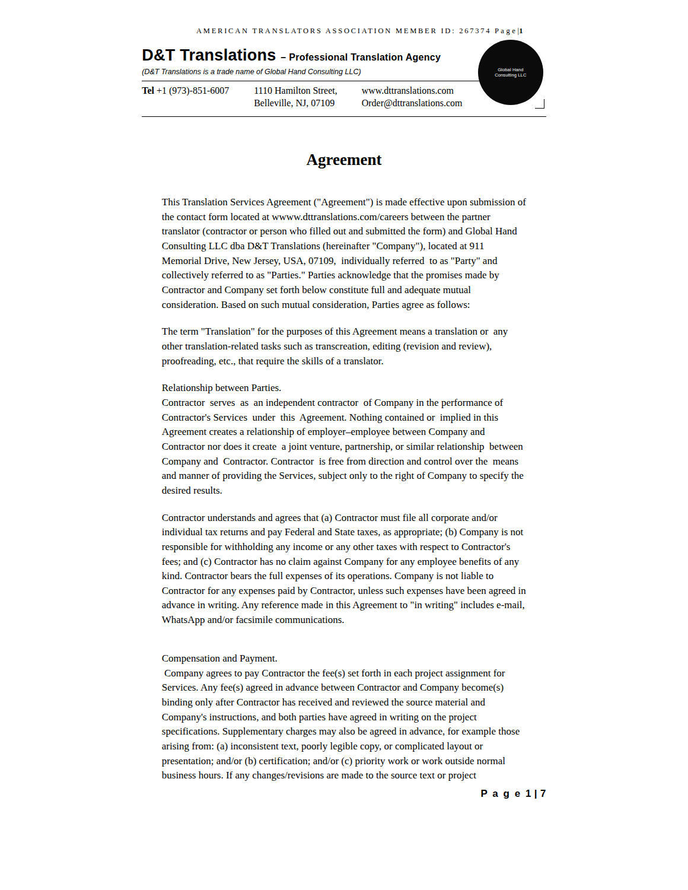AMERICAN TRANSLATORS ASSOCIATION MEMBER ID: 267374 P a g e |1
Global Hand
Consulting LLC
D&T Translations – Professional Translation Agency
(D&T Translations is a trade name of Global Hand Consulting LLC)
| Tel +1 (973)-851-6007 | 1110 Hamilton Street, | www.dttranslations.com |
| | Belleville, NJ, 07109 | Order@dttranslations.com |
Agreement
This Translation Services Agreement ("Agreement") is made effective upon submission of the contact form located at wwww.dttranslations.com/careers between the partner translator (contractor or person who filled out and submitted the form) and Global Hand Consulting LLC dba D&T Translations (hereinafter "Company"), located at 911 Memorial Drive, New Jersey, USA, 07109, individually referred to as "Party" and collectively referred to as "Parties." Parties acknowledge that the promises made by Contractor and Company set forth below constitute full and adequate mutual consideration. Based on such mutual consideration, Parties agree as follows:
The term "Translation" for the purposes of this Agreement means a translation or any other translation-related tasks such as transcreation, editing (revision and review), proofreading, etc., that require the skills of a translator.
Relationship between Parties.
Contractor serves as an independent contractor of Company in the performance of Contractor's Services under this Agreement. Nothing contained or implied in this Agreement creates a relationship of employer–employee between Company and Contractor nor does it create a joint venture, partnership, or similar relationship between Company and Contractor. Contractor is free from direction and control over the means and manner of providing the Services, subject only to the right of Company to specify the desired results.
Contractor understands and agrees that (a) Contractor must file all corporate and/or individual tax returns and pay Federal and State taxes, as appropriate; (b) Company is not responsible for withholding any income or any other taxes with respect to Contractor's fees; and (c) Contractor has no claim against Company for any employee benefits of any kind. Contractor bears the full expenses of its operations. Company is not liable to Contractor for any expenses paid by Contractor, unless such expenses have been agreed in advance in writing. Any reference made in this Agreement to "in writing" includes e-mail, WhatsApp and/or facsimile communications.
Compensation and Payment.
Company agrees to pay Contractor the fee(s) set forth in each project assignment for Services. Any fee(s) agreed in advance between Contractor and Company become(s) binding only after Contractor has received and reviewed the source material and Company's instructions, and both parties have agreed in writing on the project specifications. Supplementary charges may also be agreed in advance, for example those arising from: (a) inconsistent text, poorly legible copy, or complicated layout or presentation; and/or (b) certification; and/or (c) priority work or work outside normal business hours. If any changes/revisions are made to the source text or project
P a g e 1 | 7